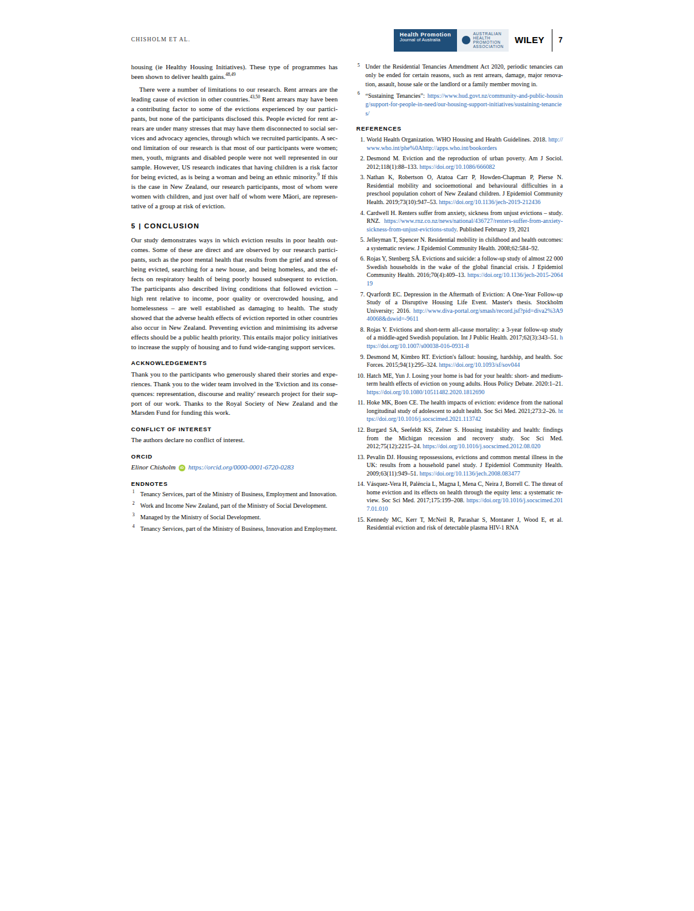CHISHOLM et al.
Health PromotionJournal of Australia
AUSTRALIAN
HEALTH
PROMOTION
ASSOCIATION
WILEY
7
housing (ie Healthy Housing Initiatives). These type of programmes has been shown to deliver health gains.48,49
There were a number of limitations to our research. Rent arrears are the leading cause of eviction in other countries.43,50 Rent arrears may have been a contributing factor to some of the evictions experienced by our participants, but none of the participants disclosed this. People evicted for rent arrears are under many stresses that may have them disconnected to social services and advocacy agencies, through which we recruited participants. A second limitation of our research is that most of our participants were women; men, youth, migrants and disabled people were not well represented in our sample. However, US research indicates that having children is a risk factor for being evicted, as is being a woman and being an ethnic minority.9 If this is the case in New Zealand, our research participants, most of whom were women with children, and just over half of whom were Māori, are representative of a group at risk of eviction.
5 | Conclusion
Our study demonstrates ways in which eviction results in poor health outcomes. Some of these are direct and are observed by our research participants, such as the poor mental health that results from the grief and stress of being evicted, searching for a new house, and being homeless, and the effects on respiratory health of being poorly housed subsequent to eviction. The participants also described living conditions that followed eviction – high rent relative to income, poor quality or overcrowded housing, and homelessness – are well established as damaging to health. The study showed that the adverse health effects of eviction reported in other countries also occur in New Zealand. Preventing eviction and minimising its adverse effects should be a public health priority. This entails major policy initiatives to increase the supply of housing and to fund wide-ranging support services.
Acknowledgements
Thank you to the participants who generously shared their stories and experiences. Thank you to the wider team involved in the 'Eviction and its consequences: representation, discourse and reality' research project for their support of our work. Thanks to the Royal Society of New Zealand and the Marsden Fund for funding this work.
Conflict of Interest
The authors declare no conflict of interest.
ORCID
Elinor Chisholm https://orcid.org/0000-0001-6720-0283
Endnotes
Tenancy Services, part of the Ministry of Business, Employment and Innovation.
Work and Income New Zealand, part of the Ministry of Social Development.
Managed by the Ministry of Social Development.
Tenancy Services, part of the Ministry of Business, Innovation and Employment.
Under the Residential Tenancies Amendment Act 2020, periodic tenancies can only be ended for certain reasons, such as rent arrears, damage, major renovation, assault, house sale or the landlord or a family member moving in.
“Sustaining Tenancies”: https://www.hud.govt.nz/community-and-public-housing/support-for-people-in-need/our-housing-support-initiatives/sustaining-tenancies/
References
World Health Organization. WHO Housing and Health Guidelines. 2018. http://www.who.int/phe%0Ahttp://apps.who.int/bookorders
Desmond M. Eviction and the reproduction of urban poverty. Am J Sociol. 2012;118(1):88–133. https://doi.org/10.1086/666082
Nathan K, Robertson O, Atatoa Carr P, Howden-Chapman P, Pierse N. Residential mobility and socioemotional and behavioural difficulties in a preschool population cohort of New Zealand children. J Epidemiol Community Health. 2019;73(10):947–53. https://doi.org/10.1136/jech-2019-212436
Cardwell H. Renters suffer from anxiety, sickness from unjust evictions – study. RNZ. https://www.rnz.co.nz/news/national/436727/renters-suffer-from-anxiety-sickness-from-unjust-evictions-study. Published February 19, 2021
Jelleyman T, Spencer N. Residential mobility in childhood and health outcomes: a systematic review. J Epidemiol Community Health. 2008;62:584–92.
Rojas Y, Stenberg SÅ. Evictions and suicide: a follow-up study of almost 22 000 Swedish households in the wake of the global financial crisis. J Epidemiol Community Health. 2016;70(4):409–13. https://doi.org/10.1136/jech-2015-206419
Qvarfordt EC. Depression in the Aftermath of Eviction: A One-Year Follow-up Study of a Disruptive Housing Life Event. Master's thesis. Stockholm University; 2016. http://www.diva-portal.org/smash/record.jsf?pid=diva2%3A940068&dswid=-9611
Rojas Y. Evictions and short-term all-cause mortality: a 3-year follow-up study of a middle-aged Swedish population. Int J Public Health. 2017;62(3):343–51. https://doi.org/10.1007/s00038-016-0931-8
Desmond M, Kimbro RT. Eviction's fallout: housing, hardship, and health. Soc Forces. 2015;94(1):295–324. https://doi.org/10.1093/sf/sov044
Hatch ME, Yun J. Losing your home is bad for your health: short- and medium-term health effects of eviction on young adults. Hous Policy Debate. 2020:1–21. https://doi.org/10.1080/10511482.2020.1812690
Hoke MK, Boen CE. The health impacts of eviction: evidence from the national longitudinal study of adolescent to adult health. Soc Sci Med. 2021;273:2–26. https://doi.org/10.1016/j.socscimed.2021.113742
Burgard SA, Seefeldt KS, Zelner S. Housing instability and health: findings from the Michigan recession and recovery study. Soc Sci Med. 2012;75(12):2215–24. https://doi.org/10.1016/j.socscimed.2012.08.020
Pevalin DJ. Housing repossessions, evictions and common mental illness in the UK: results from a household panel study. J Epidemiol Community Health. 2009;63(11):949–51. https://doi.org/10.1136/jech.2008.083477
Vásquez-Vera H, Palència L, Magna I, Mena C, Neira J, Borrell C. The threat of home eviction and its effects on health through the equity lens: a systematic review. Soc Sci Med. 2017;175:199–208. https://doi.org/10.1016/j.socscimed.2017.01.010
Kennedy MC, Kerr T, McNeil R, Parashar S, Montaner J, Wood E, et al. Residential eviction and risk of detectable plasma HIV-1 RNA